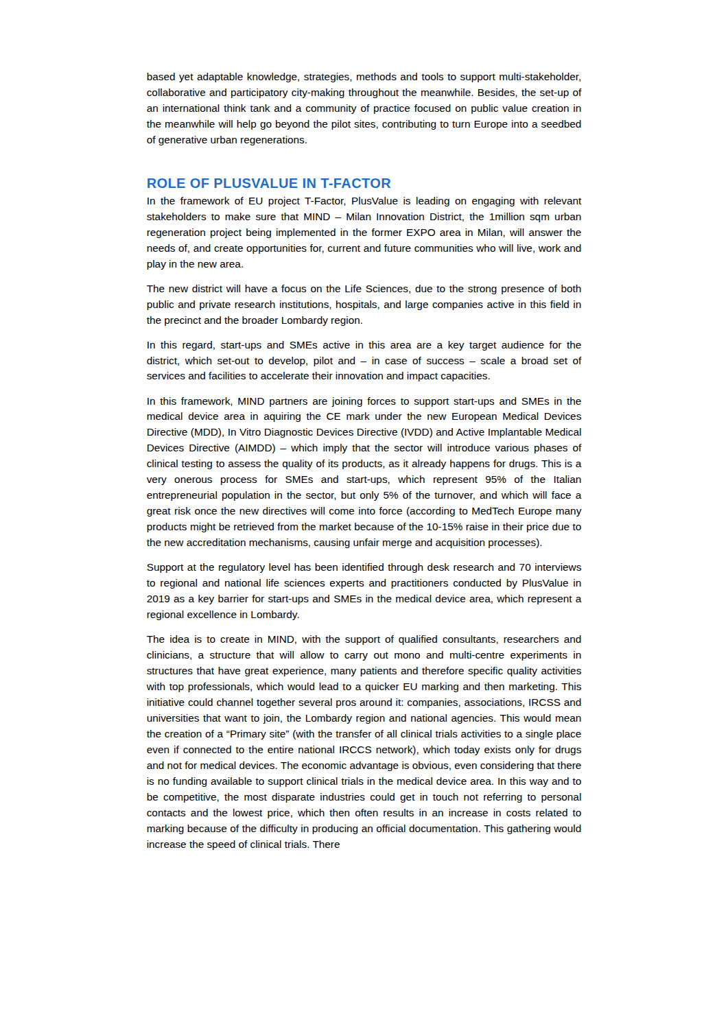based yet adaptable knowledge, strategies, methods and tools to support multi-stakeholder, collaborative and participatory city-making throughout the meanwhile. Besides, the set-up of an international think tank and a community of practice focused on public value creation in the meanwhile will help go beyond the pilot sites, contributing to turn Europe into a seedbed of generative urban regenerations.
Role of PlusValue in T-Factor
In the framework of EU project T-Factor, PlusValue is leading on engaging with relevant stakeholders to make sure that MIND – Milan Innovation District, the 1million sqm urban regeneration project being implemented in the former EXPO area in Milan, will answer the needs of, and create opportunities for, current and future communities who will live, work and play in the new area.
The new district will have a focus on the Life Sciences, due to the strong presence of both public and private research institutions, hospitals, and large companies active in this field in the precinct and the broader Lombardy region.
In this regard, start-ups and SMEs active in this area are a key target audience for the district, which set-out to develop, pilot and – in case of success – scale a broad set of services and facilities to accelerate their innovation and impact capacities.
In this framework, MIND partners are joining forces to support start-ups and SMEs in the medical device area in aquiring the CE mark under the new European Medical Devices Directive (MDD), In Vitro Diagnostic Devices Directive (IVDD) and Active Implantable Medical Devices Directive (AIMDD) – which imply that the sector will introduce various phases of clinical testing to assess the quality of its products, as it already happens for drugs. This is a very onerous process for SMEs and start-ups, which represent 95% of the Italian entrepreneurial population in the sector, but only 5% of the turnover, and which will face a great risk once the new directives will come into force (according to MedTech Europe many products might be retrieved from the market because of the 10-15% raise in their price due to the new accreditation mechanisms, causing unfair merge and acquisition processes).
Support at the regulatory level has been identified through desk research and 70 interviews to regional and national life sciences experts and practitioners conducted by PlusValue in 2019 as a key barrier for start-ups and SMEs in the medical device area, which represent a regional excellence in Lombardy.
The idea is to create in MIND, with the support of qualified consultants, researchers and clinicians, a structure that will allow to carry out mono and multi-centre experiments in structures that have great experience, many patients and therefore specific quality activities with top professionals, which would lead to a quicker EU marking and then marketing. This initiative could channel together several pros around it: companies, associations, IRCSS and universities that want to join, the Lombardy region and national agencies. This would mean the creation of a “Primary site” (with the transfer of all clinical trials activities to a single place even if connected to the entire national IRCCS network), which today exists only for drugs and not for medical devices. The economic advantage is obvious, even considering that there is no funding available to support clinical trials in the medical device area. In this way and to be competitive, the most disparate industries could get in touch not referring to personal contacts and the lowest price, which then often results in an increase in costs related to marking because of the difficulty in producing an official documentation. This gathering would increase the speed of clinical trials. There